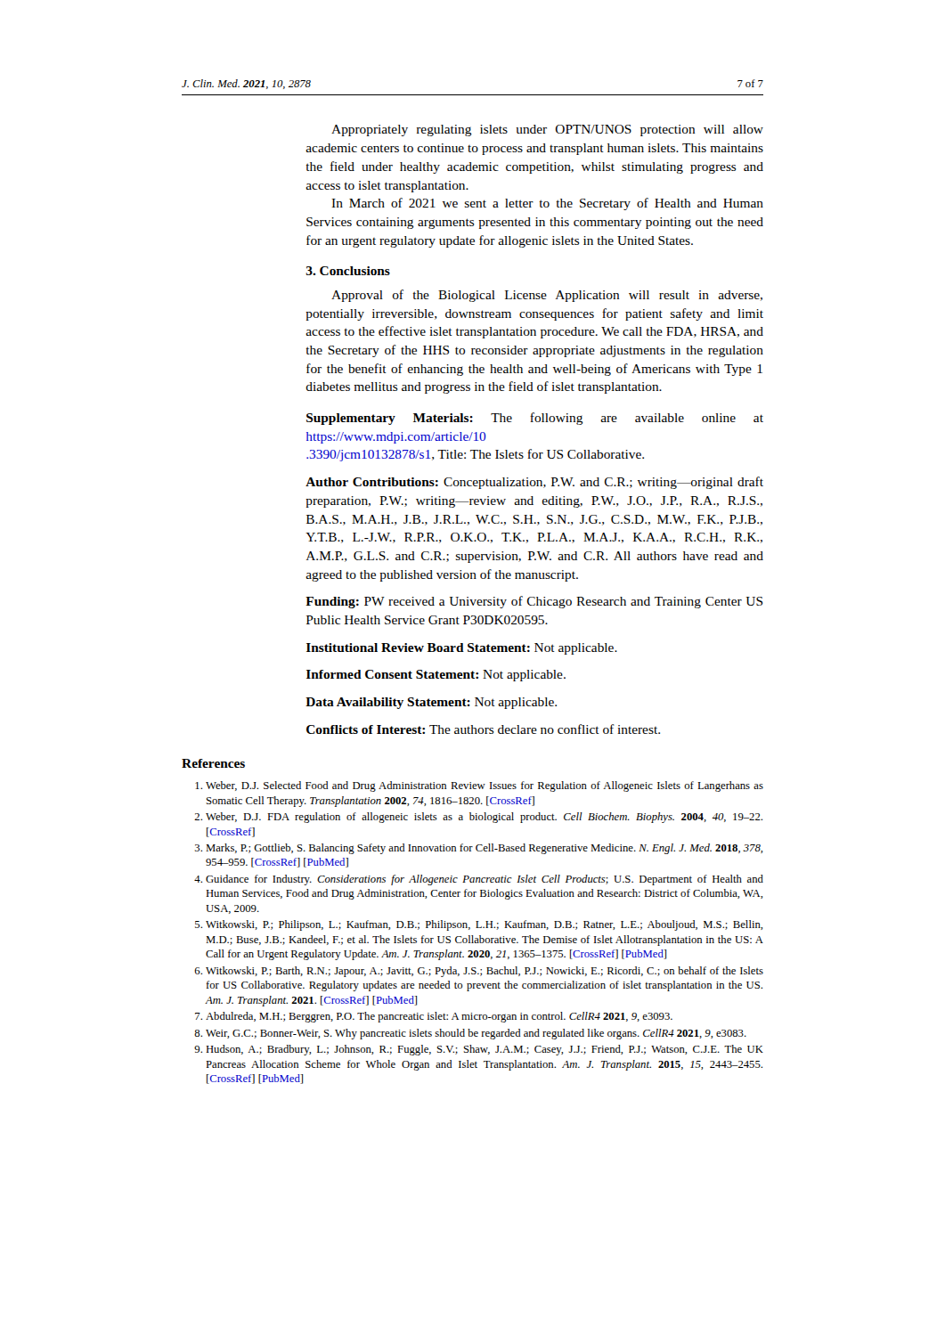J. Clin. Med. 2021, 10, 2878
7 of 7
Appropriately regulating islets under OPTN/UNOS protection will allow academic centers to continue to process and transplant human islets. This maintains the field under healthy academic competition, whilst stimulating progress and access to islet transplantation.
In March of 2021 we sent a letter to the Secretary of Health and Human Services containing arguments presented in this commentary pointing out the need for an urgent regulatory update for allogenic islets in the United States.
3. Conclusions
Approval of the Biological License Application will result in adverse, potentially irreversible, downstream consequences for patient safety and limit access to the effective islet transplantation procedure. We call the FDA, HRSA, and the Secretary of the HHS to reconsider appropriate adjustments in the regulation for the benefit of enhancing the health and well-being of Americans with Type 1 diabetes mellitus and progress in the field of islet transplantation.
Supplementary Materials: The following are available online at https://www.mdpi.com/article/10
.3390/jcm10132878/s1, Title: The Islets for US Collaborative.
Author Contributions: Conceptualization, P.W. and C.R.; writing—original draft preparation, P.W.; writing—review and editing, P.W., J.O., J.P., R.A., R.J.S., B.A.S., M.A.H., J.B., J.R.L., W.C., S.H., S.N., J.G., C.S.D., M.W., F.K., P.J.B., Y.T.B., L.-J.W., R.P.R., O.K.O., T.K., P.L.A., M.A.J., K.A.A., R.C.H., R.K., A.M.P., G.L.S. and C.R.; supervision, P.W. and C.R. All authors have read and agreed to the published version of the manuscript.
Funding: PW received a University of Chicago Research and Training Center US Public Health Service Grant P30DK020595.
Institutional Review Board Statement: Not applicable.
Informed Consent Statement: Not applicable.
Data Availability Statement: Not applicable.
Conflicts of Interest: The authors declare no conflict of interest.
References
Weber, D.J. Selected Food and Drug Administration Review Issues for Regulation of Allogeneic Islets of Langerhans as Somatic Cell Therapy. Transplantation 2002, 74, 1816–1820. [CrossRef]
Weber, D.J. FDA regulation of allogeneic islets as a biological product. Cell Biochem. Biophys. 2004, 40, 19–22. [CrossRef]
Marks, P.; Gottlieb, S. Balancing Safety and Innovation for Cell-Based Regenerative Medicine. N. Engl. J. Med. 2018, 378, 954–959. [CrossRef] [PubMed]
Guidance for Industry. Considerations for Allogeneic Pancreatic Islet Cell Products; U.S. Department of Health and Human Services, Food and Drug Administration, Center for Biologics Evaluation and Research: District of Columbia, WA, USA, 2009.
Witkowski, P.; Philipson, L.; Kaufman, D.B.; Philipson, L.H.; Kaufman, D.B.; Ratner, L.E.; Abouljoud, M.S.; Bellin, M.D.; Buse, J.B.; Kandeel, F.; et al. The Islets for US Collaborative. The Demise of Islet Allotransplantation in the US: A Call for an Urgent Regulatory Update. Am. J. Transplant. 2020, 21, 1365–1375. [CrossRef] [PubMed]
Witkowski, P.; Barth, R.N.; Japour, A.; Javitt, G.; Pyda, J.S.; Bachul, P.J.; Nowicki, E.; Ricordi, C.; on behalf of the Islets for US Collaborative. Regulatory updates are needed to prevent the commercialization of islet transplantation in the US. Am. J. Transplant. 2021. [CrossRef] [PubMed]
Abdulreda, M.H.; Berggren, P.O. The pancreatic islet: A micro-organ in control. CellR4 2021, 9, e3093.
Weir, G.C.; Bonner-Weir, S. Why pancreatic islets should be regarded and regulated like organs. CellR4 2021, 9, e3083.
Hudson, A.; Bradbury, L.; Johnson, R.; Fuggle, S.V.; Shaw, J.A.M.; Casey, J.J.; Friend, P.J.; Watson, C.J.E. The UK Pancreas Allocation Scheme for Whole Organ and Islet Transplantation. Am. J. Transplant. 2015, 15, 2443–2455. [CrossRef] [PubMed]